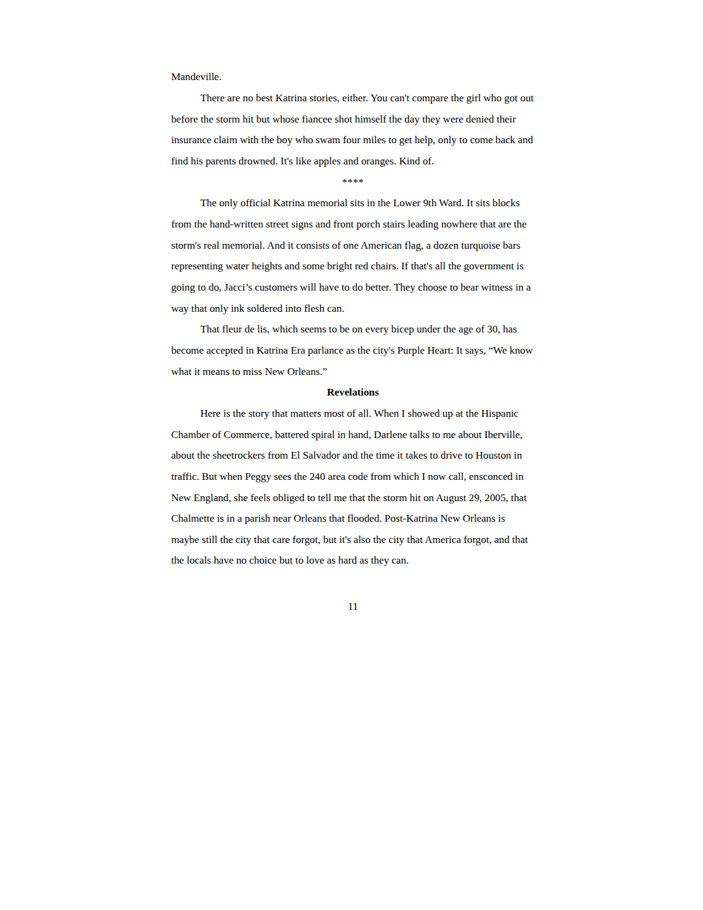Mandeville.
There are no best Katrina stories, either. You can't compare the girl who got out before the storm hit but whose fiancee shot himself the day they were denied their insurance claim with the boy who swam four miles to get help, only to come back and find his parents drowned. It's like apples and oranges. Kind of.
****
The only official Katrina memorial sits in the Lower 9th Ward. It sits blocks from the hand-written street signs and front porch stairs leading nowhere that are the storm's real memorial. And it consists of one American flag, a dozen turquoise bars representing water heights and some bright red chairs. If that's all the government is going to do, Jacci’s customers will have to do better. They choose to bear witness in a way that only ink soldered into flesh can.
That fleur de lis, which seems to be on every bicep under the age of 30, has become accepted in Katrina Era parlance as the city's Purple Heart: It says, “We know what it means to miss New Orleans.”
Revelations
Here is the story that matters most of all. When I showed up at the Hispanic Chamber of Commerce, battered spiral in hand, Darlene talks to me about Iberville, about the sheetrockers from El Salvador and the time it takes to drive to Houston in traffic. But when Peggy sees the 240 area code from which I now call, ensconced in New England, she feels obliged to tell me that the storm hit on August 29, 2005, that Chalmette is in a parish near Orleans that flooded. Post-Katrina New Orleans is maybe still the city that care forgot, but it's also the city that America forgot, and that the locals have no choice but to love as hard as they can.
11